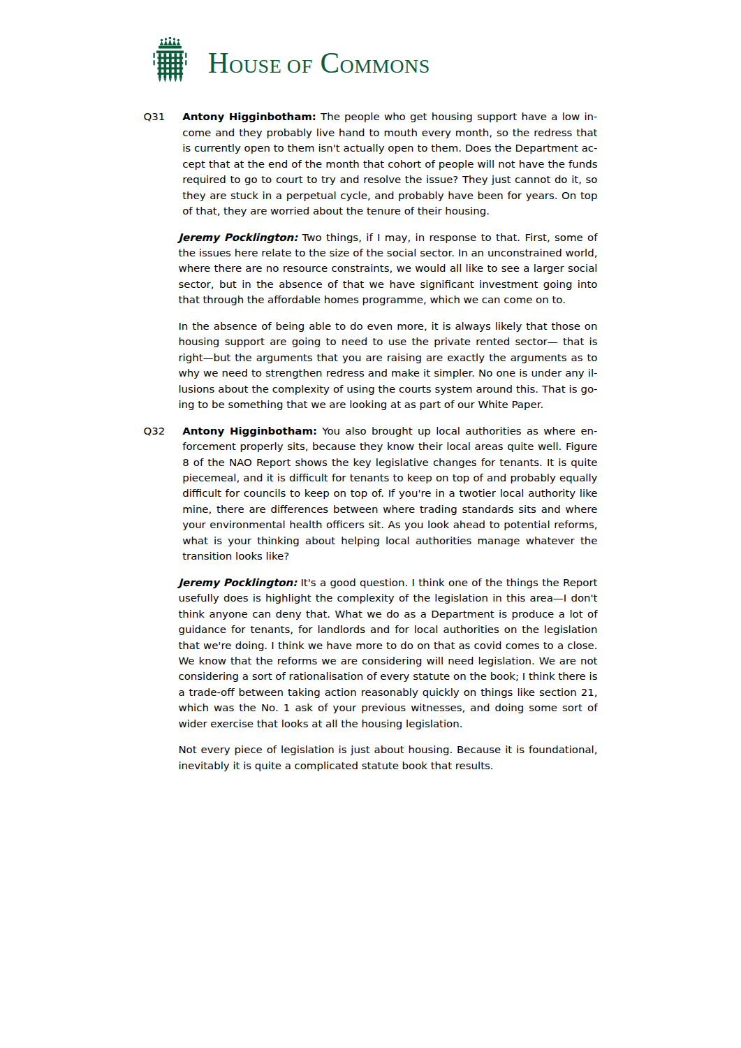HOUSE OF COMMONS
Q31
Antony Higginbotham: The people who get housing support have a low income and they probably live hand to mouth every month, so the redress that is currently open to them isn't actually open to them. Does the Department accept that at the end of the month that cohort of people will not have the funds required to go to court to try and resolve the issue? They just cannot do it, so they are stuck in a perpetual cycle, and probably have been for years. On top of that, they are worried about the tenure of their housing.
Jeremy Pocklington: Two things, if I may, in response to that. First, some of the issues here relate to the size of the social sector. In an unconstrained world, where there are no resource constraints, we would all like to see a larger social sector, but in the absence of that we have significant investment going into that through the affordable homes programme, which we can come on to.
In the absence of being able to do even more, it is always likely that those on housing support are going to need to use the private rented sector— that is right—but the arguments that you are raising are exactly the arguments as to why we need to strengthen redress and make it simpler. No one is under any illusions about the complexity of using the courts system around this. That is going to be something that we are looking at as part of our White Paper.
Q32
Antony Higginbotham: You also brought up local authorities as where enforcement properly sits, because they know their local areas quite well. Figure 8 of the NAO Report shows the key legislative changes for tenants. It is quite piecemeal, and it is difficult for tenants to keep on top of and probably equally difficult for councils to keep on top of. If you're in a twotier local authority like mine, there are differences between where trading standards sits and where your environmental health officers sit. As you look ahead to potential reforms, what is your thinking about helping local authorities manage whatever the transition looks like?
Jeremy Pocklington: It's a good question. I think one of the things the Report usefully does is highlight the complexity of the legislation in this area—I don't think anyone can deny that. What we do as a Department is produce a lot of guidance for tenants, for landlords and for local authorities on the legislation that we're doing. I think we have more to do on that as covid comes to a close. We know that the reforms we are considering will need legislation. We are not considering a sort of rationalisation of every statute on the book; I think there is a trade-off between taking action reasonably quickly on things like section 21, which was the No. 1 ask of your previous witnesses, and doing some sort of wider exercise that looks at all the housing legislation.
Not every piece of legislation is just about housing. Because it is foundational, inevitably it is quite a complicated statute book that results.